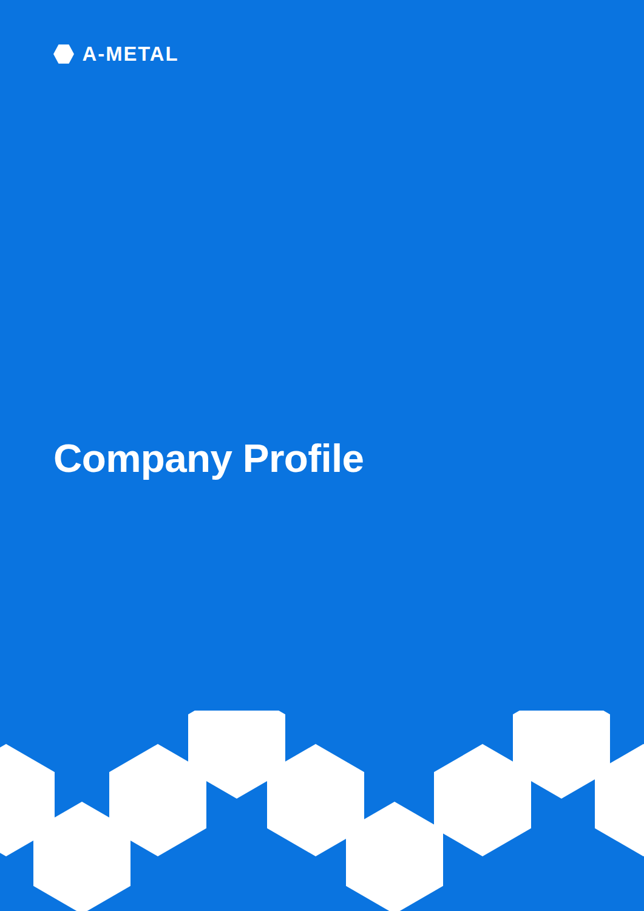A-METAL
Company Profile